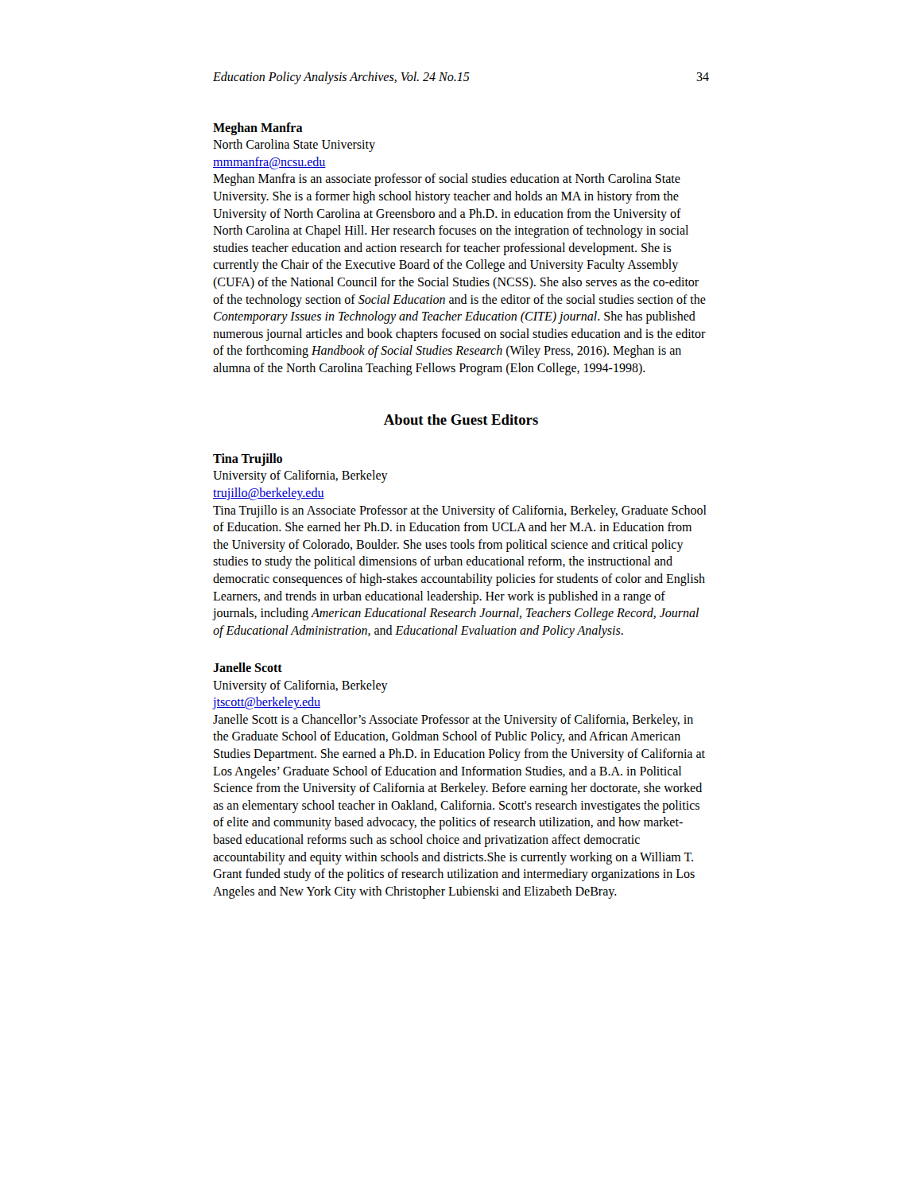Education Policy Analysis Archives, Vol. 24 No.15 34
Meghan Manfra
North Carolina State University
mmmanfra@ncsu.edu
Meghan Manfra is an associate professor of social studies education at North Carolina State University. She is a former high school history teacher and holds an MA in history from the University of North Carolina at Greensboro and a Ph.D. in education from the University of North Carolina at Chapel Hill. Her research focuses on the integration of technology in social studies teacher education and action research for teacher professional development. She is currently the Chair of the Executive Board of the College and University Faculty Assembly (CUFA) of the National Council for the Social Studies (NCSS). She also serves as the co-editor of the technology section of Social Education and is the editor of the social studies section of the Contemporary Issues in Technology and Teacher Education (CITE) journal. She has published numerous journal articles and book chapters focused on social studies education and is the editor of the forthcoming Handbook of Social Studies Research (Wiley Press, 2016). Meghan is an alumna of the North Carolina Teaching Fellows Program (Elon College, 1994-1998).
About the Guest Editors
Tina Trujillo
University of California, Berkeley
trujillo@berkeley.edu
Tina Trujillo is an Associate Professor at the University of California, Berkeley, Graduate School of Education. She earned her Ph.D. in Education from UCLA and her M.A. in Education from the University of Colorado, Boulder. She uses tools from political science and critical policy studies to study the political dimensions of urban educational reform, the instructional and democratic consequences of high-stakes accountability policies for students of color and English Learners, and trends in urban educational leadership. Her work is published in a range of journals, including American Educational Research Journal, Teachers College Record, Journal of Educational Administration, and Educational Evaluation and Policy Analysis.
Janelle Scott
University of California, Berkeley
jtscott@berkeley.edu
Janelle Scott is a Chancellor’s Associate Professor at the University of California, Berkeley, in the Graduate School of Education, Goldman School of Public Policy, and African American Studies Department. She earned a Ph.D. in Education Policy from the University of California at Los Angeles’ Graduate School of Education and Information Studies, and a B.A. in Political Science from the University of California at Berkeley. Before earning her doctorate, she worked as an elementary school teacher in Oakland, California. Scott's research investigates the politics of elite and community based advocacy, the politics of research utilization, and how market-based educational reforms such as school choice and privatization affect democratic accountability and equity within schools and districts.She is currently working on a William T. Grant funded study of the politics of research utilization and intermediary organizations in Los Angeles and New York City with Christopher Lubienski and Elizabeth DeBray.